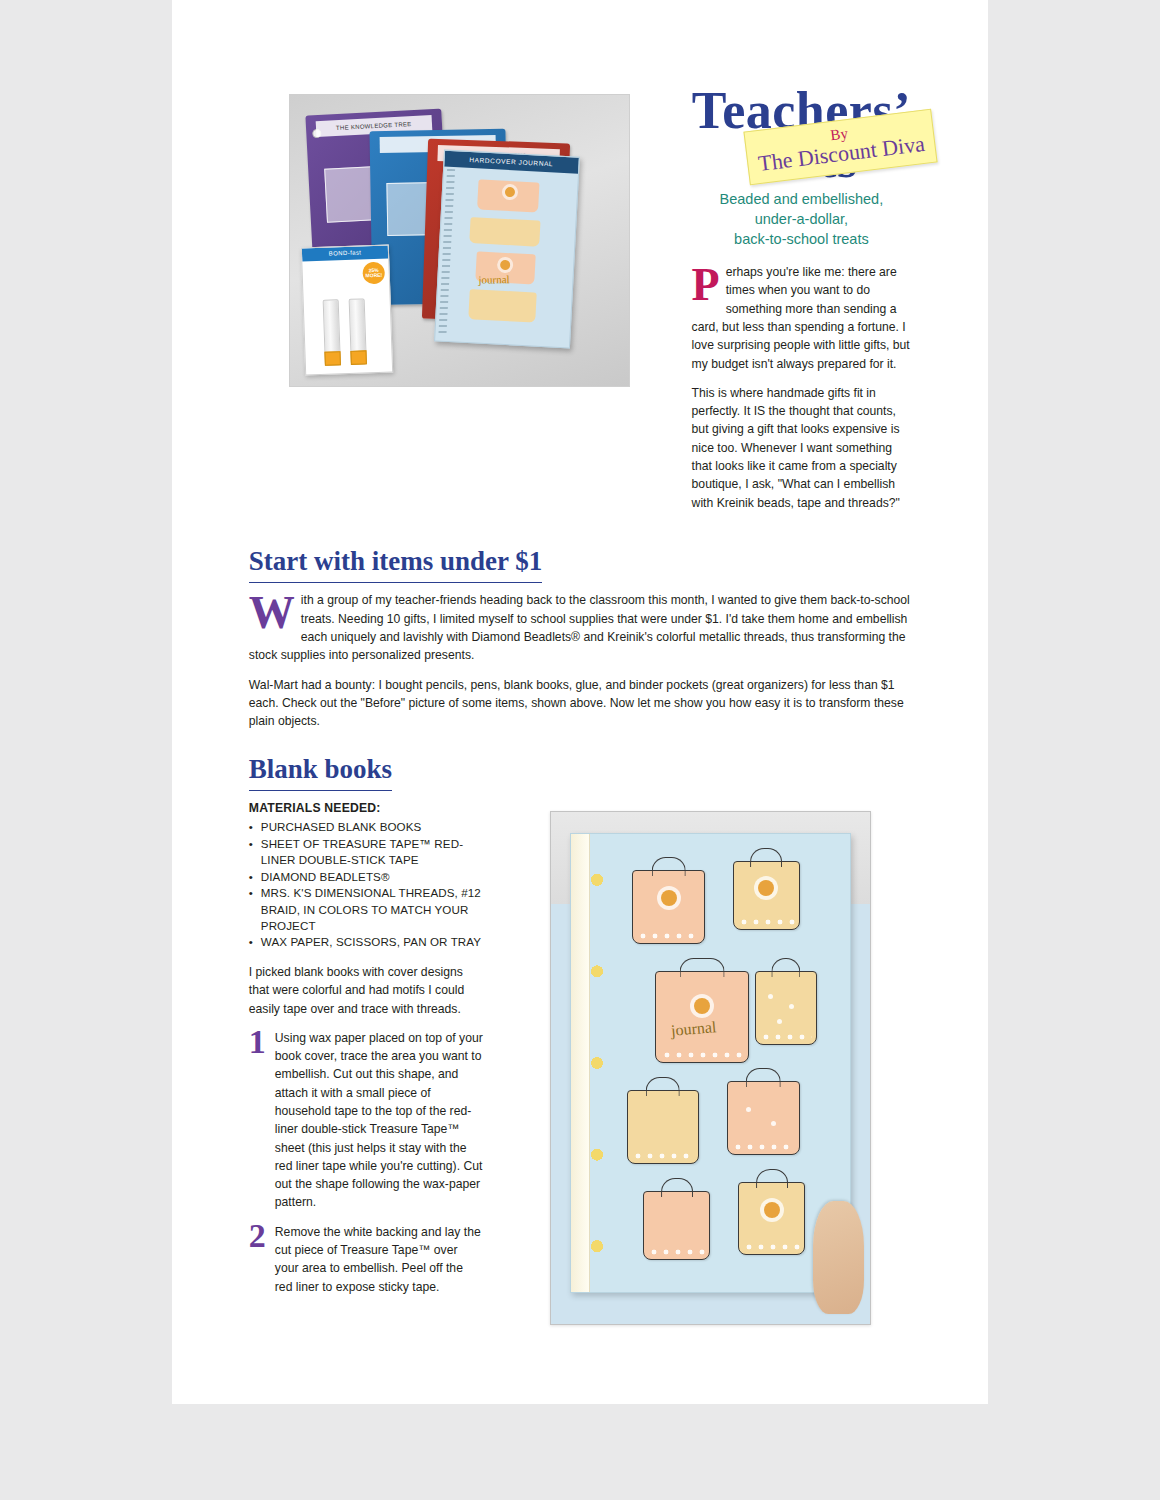By
The Discount Diva
The Knowledge Tree
Mead
Martin Designs
Hardcover Journal
journal
BOND-fast
25%
MORE!
"Before" picture of some items.
Teachers’ Gifts
Beaded and embellished,
under-a-dollar,
back-to-school treats
Perhaps you're like me: there are times when you want to do something more than sending a card, but less than spending a fortune. I love surprising people with little gifts, but my budget isn't always prepared for it.
This is where handmade gifts fit in perfectly. It IS the thought that counts, but giving a gift that looks expensive is nice too. Whenever I want something that looks like it came from a specialty boutique, I ask, "What can I embellish with Kreinik beads, tape and threads?"
Start with items under $1
With a group of my teacher-friends heading back to the classroom this month, I wanted to give them back-to-school treats. Needing 10 gifts, I limited myself to school supplies that were under $1. I'd take them home and embellish each uniquely and lavishly with Diamond Beadlets® and Kreinik's colorful metallic threads, thus transforming the stock supplies into personalized presents.
Wal-Mart had a bounty: I bought pencils, pens, blank books, glue, and binder pockets (great organizers) for less than $1 each. Check out the "Before" picture of some items, shown above. Now let me show you how easy it is to transform these plain objects.
Blank books
MATERIALS NEEDED:
Purchased blank books
Sheet of Treasure Tape™ red-liner double-stick tape
Diamond Beadlets®
Mrs. K's Dimensional Threads, #12 Braid, in colors to match your project
Wax paper, scissors, pan or tray
I picked blank books with cover designs that were colorful and had motifs I could easily tape over and trace with threads.
1
Using wax paper placed on top of your book cover, trace the area you want to embellish. Cut out this shape, and attach it with a small piece of household tape to the top of the red-liner double-stick Treasure Tape™ sheet (this just helps it stay with the red liner tape while you're cutting). Cut out the shape following the wax-paper pattern.
2
Remove the white backing and lay the cut piece of Treasure Tape™ over your area to embellish. Peel off the red liner to expose sticky tape.
journal